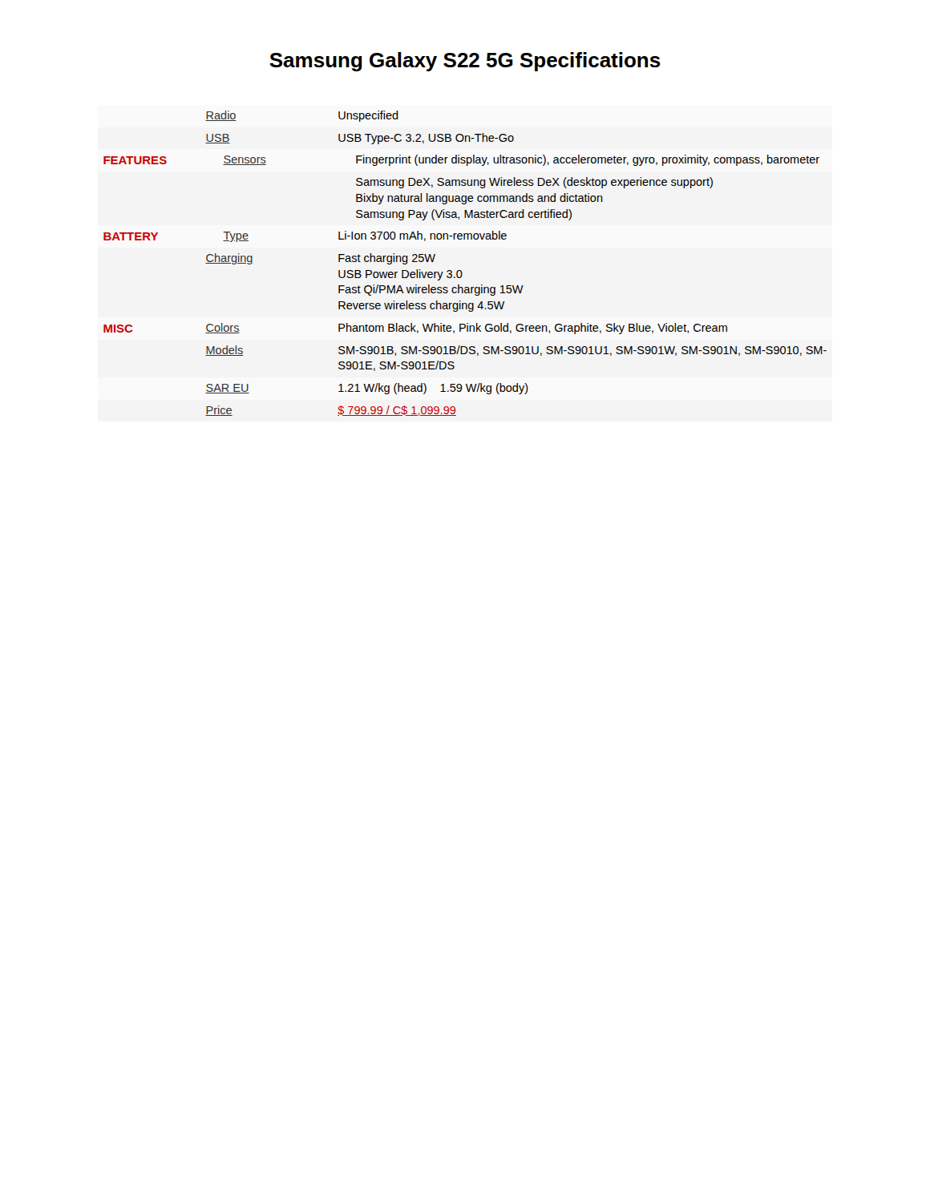Samsung Galaxy S22 5G Specifications
| | Radio | Unspecified |
| | USB | USB Type-C 3.2, USB On-The-Go |
| FEATURES | Sensors | Fingerprint (under display, ultrasonic), accelerometer, gyro, proximity, compass, barometer |
| | | Samsung DeX, Samsung Wireless DeX (desktop experience support) Bixby natural language commands and dictation Samsung Pay (Visa, MasterCard certified) |
| BATTERY | Type | Li-Ion 3700 mAh, non-removable |
| | Charging | Fast charging 25W USB Power Delivery 3.0 Fast Qi/PMA wireless charging 15W Reverse wireless charging 4.5W |
| MISC | Colors | Phantom Black, White, Pink Gold, Green, Graphite, Sky Blue, Violet, Cream |
| | Models | SM-S901B, SM-S901B/DS, SM-S901U, SM-S901U1, SM-S901W, SM-S901N, SM-S9010, SM-S901E, SM-S901E/DS |
| | SAR EU | 1.21 W/kg (head) 1.59 W/kg (body) |
| | Price | $ 799.99 / C$ 1,099.99 |